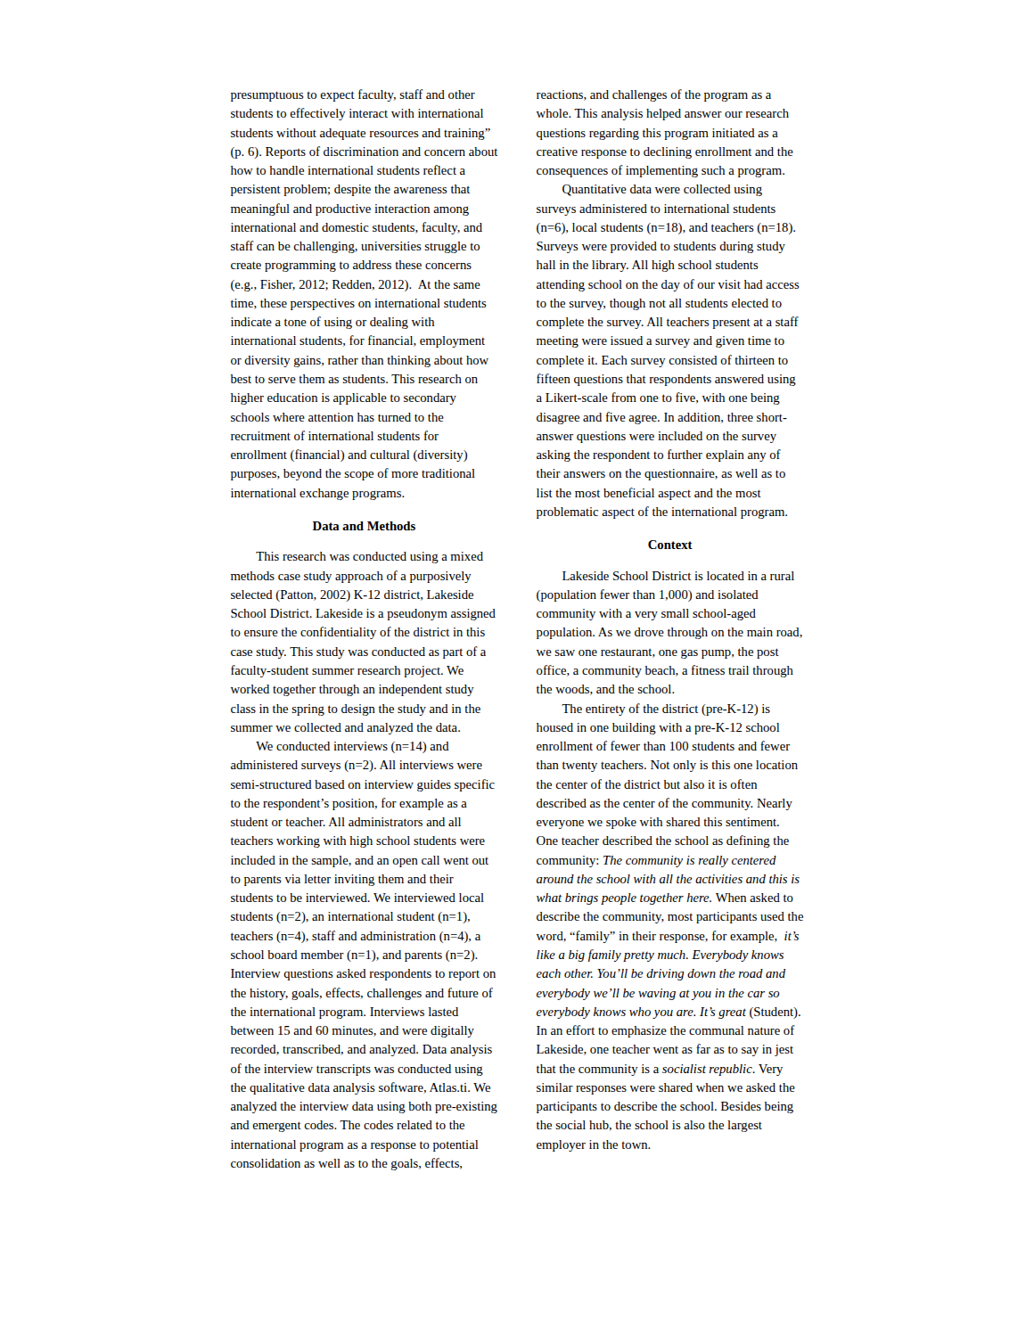presumptuous to expect faculty, staff and other students to effectively interact with international students without adequate resources and training” (p. 6). Reports of discrimination and concern about how to handle international students reflect a persistent problem; despite the awareness that meaningful and productive interaction among international and domestic students, faculty, and staff can be challenging, universities struggle to create programming to address these concerns (e.g., Fisher, 2012; Redden, 2012). At the same time, these perspectives on international students indicate a tone of using or dealing with international students, for financial, employment or diversity gains, rather than thinking about how best to serve them as students. This research on higher education is applicable to secondary schools where attention has turned to the recruitment of international students for enrollment (financial) and cultural (diversity) purposes, beyond the scope of more traditional international exchange programs.
Data and Methods
This research was conducted using a mixed methods case study approach of a purposively selected (Patton, 2002) K-12 district, Lakeside School District. Lakeside is a pseudonym assigned to ensure the confidentiality of the district in this case study. This study was conducted as part of a faculty-student summer research project. We worked together through an independent study class in the spring to design the study and in the summer we collected and analyzed the data.
We conducted interviews (n=14) and administered surveys (n=2). All interviews were semi-structured based on interview guides specific to the respondent’s position, for example as a student or teacher. All administrators and all teachers working with high school students were included in the sample, and an open call went out to parents via letter inviting them and their students to be interviewed. We interviewed local students (n=2), an international student (n=1), teachers (n=4), staff and administration (n=4), a school board member (n=1), and parents (n=2). Interview questions asked respondents to report on the history, goals, effects, challenges and future of the international program. Interviews lasted between 15 and 60 minutes, and were digitally recorded, transcribed, and analyzed. Data analysis of the interview transcripts was conducted using the qualitative data analysis software, Atlas.ti. We analyzed the interview data using both pre-existing and emergent codes. The codes related to the international program as a response to potential consolidation as well as to the goals, effects, reactions, and challenges of the program as a whole. This analysis helped answer our research questions regarding this program initiated as a creative response to declining enrollment and the consequences of implementing such a program.
Quantitative data were collected using surveys administered to international students (n=6), local students (n=18), and teachers (n=18). Surveys were provided to students during study hall in the library. All high school students attending school on the day of our visit had access to the survey, though not all students elected to complete the survey. All teachers present at a staff meeting were issued a survey and given time to complete it. Each survey consisted of thirteen to fifteen questions that respondents answered using a Likert-scale from one to five, with one being disagree and five agree. In addition, three short-answer questions were included on the survey asking the respondent to further explain any of their answers on the questionnaire, as well as to list the most beneficial aspect and the most problematic aspect of the international program.
Context
Lakeside School District is located in a rural (population fewer than 1,000) and isolated community with a very small school-aged population. As we drove through on the main road, we saw one restaurant, one gas pump, the post office, a community beach, a fitness trail through the woods, and the school.
The entirety of the district (pre-K-12) is housed in one building with a pre-K-12 school enrollment of fewer than 100 students and fewer than twenty teachers. Not only is this one location the center of the district but also it is often described as the center of the community. Nearly everyone we spoke with shared this sentiment. One teacher described the school as defining the community: The community is really centered around the school with all the activities and this is what brings people together here. When asked to describe the community, most participants used the word, “family” in their response, for example, it’s like a big family pretty much. Everybody knows each other. You’ll be driving down the road and everybody we’ll be waving at you in the car so everybody knows who you are. It’s great (Student). In an effort to emphasize the communal nature of Lakeside, one teacher went as far as to say in jest that the community is a socialist republic. Very similar responses were shared when we asked the participants to describe the school. Besides being the social hub, the school is also the largest employer in the town.